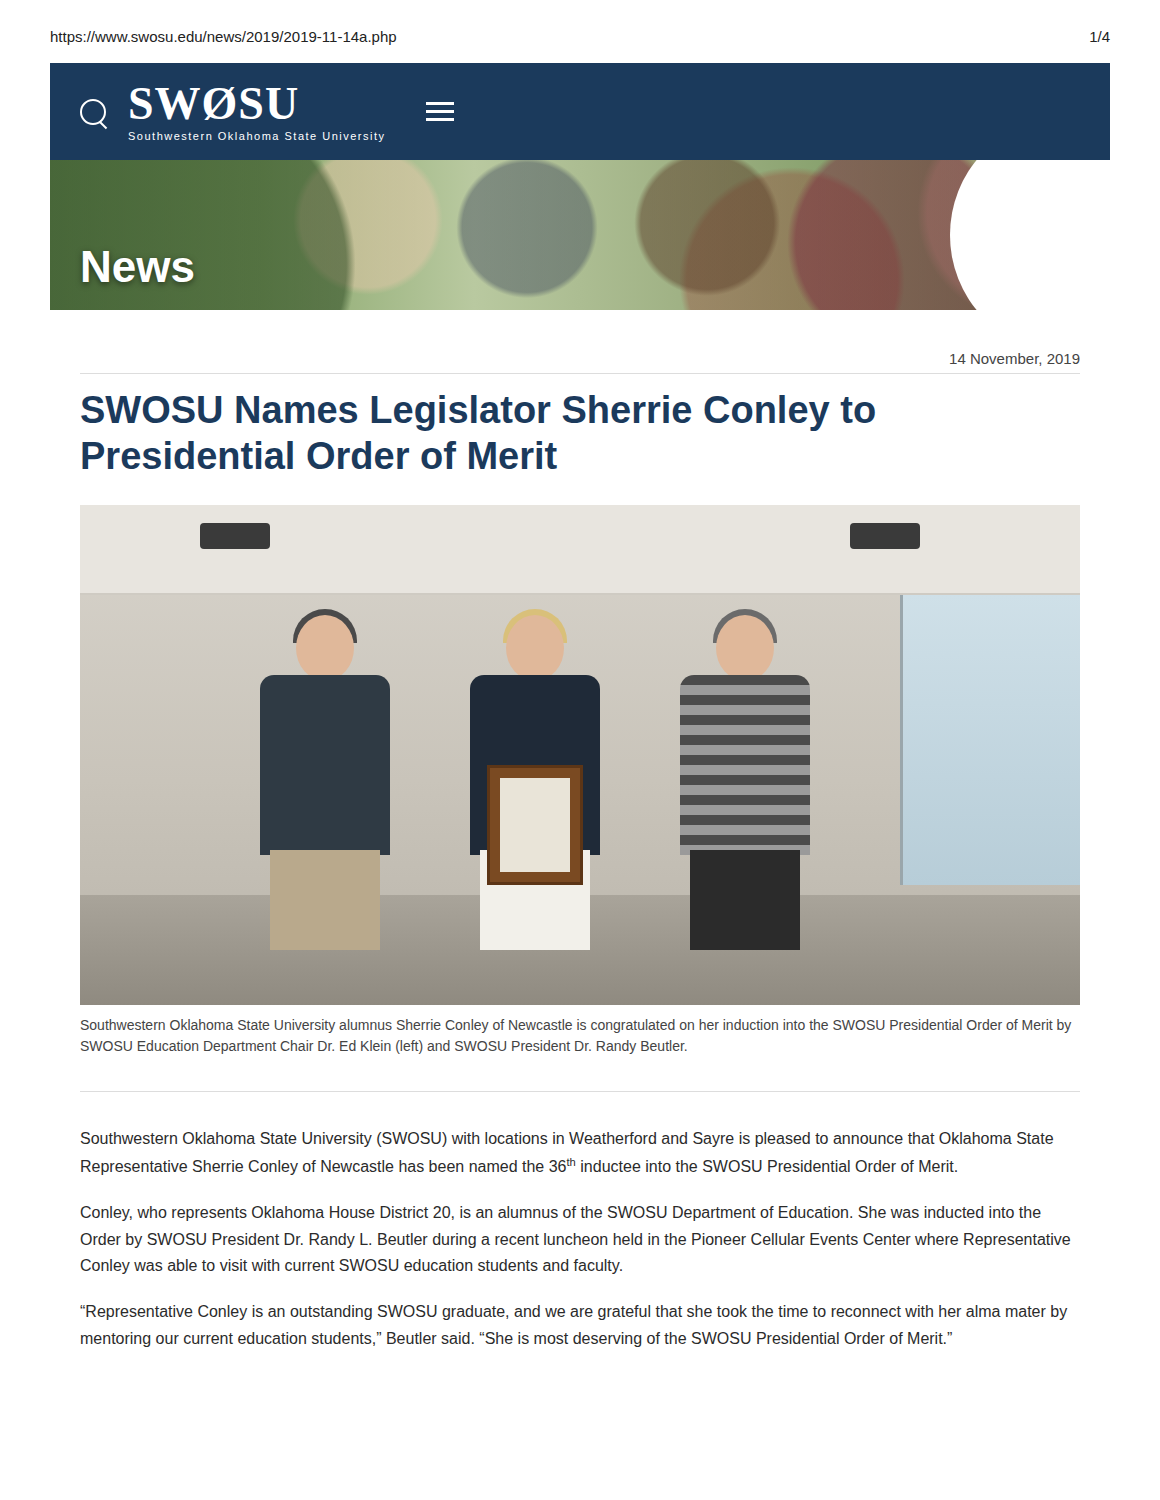https://www.swosu.edu/news/2019/2019-11-14a.php 1/4
SWØSU
Southwestern Oklahoma State University
News
14 November, 2019
SWOSU Names Legislator Sherrie Conley to Presidential Order of Merit
Southwestern Oklahoma State University alumnus Sherrie Conley of Newcastle is congratulated on her induction into the SWOSU Presidential Order of Merit by SWOSU Education Department Chair Dr. Ed Klein (left) and SWOSU President Dr. Randy Beutler.
Southwestern Oklahoma State University (SWOSU) with locations in Weatherford and Sayre is pleased to announce that Oklahoma State Representative Sherrie Conley of Newcastle has been named the 36th inductee into the SWOSU Presidential Order of Merit.
Conley, who represents Oklahoma House District 20, is an alumnus of the SWOSU Department of Education. She was inducted into the Order by SWOSU President Dr. Randy L. Beutler during a recent luncheon held in the Pioneer Cellular Events Center where Representative Conley was able to visit with current SWOSU education students and faculty.
“Representative Conley is an outstanding SWOSU graduate, and we are grateful that she took the time to reconnect with her alma mater by mentoring our current education students,” Beutler said. “She is most deserving of the SWOSU Presidential Order of Merit.”